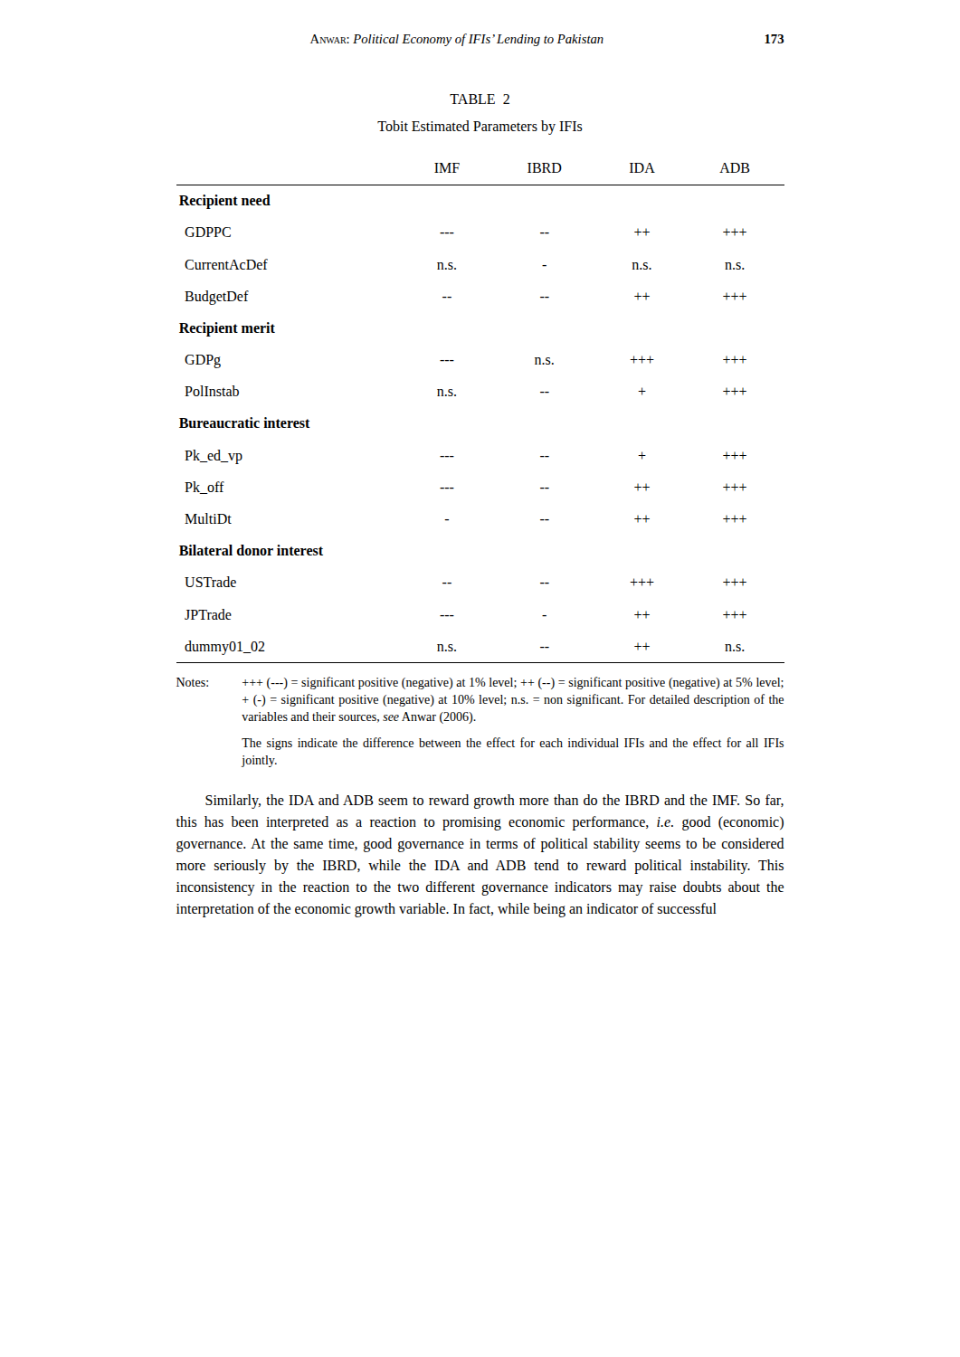Anwar: Political Economy of IFIs’ Lending to Pakistan
173
TABLE 2
Tobit Estimated Parameters by IFIs
| | IMF | IBRD | IDA | ADB |
| --- | --- | --- | --- | --- |
| Recipient need |
| GDPPC | --- | -- | ++ | +++ |
| CurrentAcDef | n.s. | - | n.s. | n.s. |
| BudgetDef | -- | -- | ++ | +++ |
| Recipient merit |
| GDPg | --- | n.s. | +++ | +++ |
| PolInstab | n.s. | -- | + | +++ |
| Bureaucratic interest |
| Pk_ed_vp | --- | -- | + | +++ |
| Pk_off | --- | -- | ++ | +++ |
| MultiDt | - | -- | ++ | +++ |
| Bilateral donor interest |
| USTrade | -- | -- | +++ | +++ |
| JPTrade | --- | - | ++ | +++ |
| dummy01_02 | n.s. | -- | ++ | n.s. |
Notes:
+++ (---) = significant positive (negative) at 1% level; ++ (--) = significant positive (negative) at 5% level; + (-) = significant positive (negative) at 10% level; n.s. = non significant. For detailed description of the variables and their sources, see Anwar (2006).
The signs indicate the difference between the effect for each individual IFIs and the effect for all IFIs jointly.
Similarly, the IDA and ADB seem to reward growth more than do the IBRD and the IMF. So far, this has been interpreted as a reaction to promising economic performance, i.e. good (economic) governance. At the same time, good governance in terms of political stability seems to be considered more seriously by the IBRD, while the IDA and ADB tend to reward political instability. This inconsistency in the reaction to the two different governance indicators may raise doubts about the interpretation of the economic growth variable. In fact, while being an indicator of successful